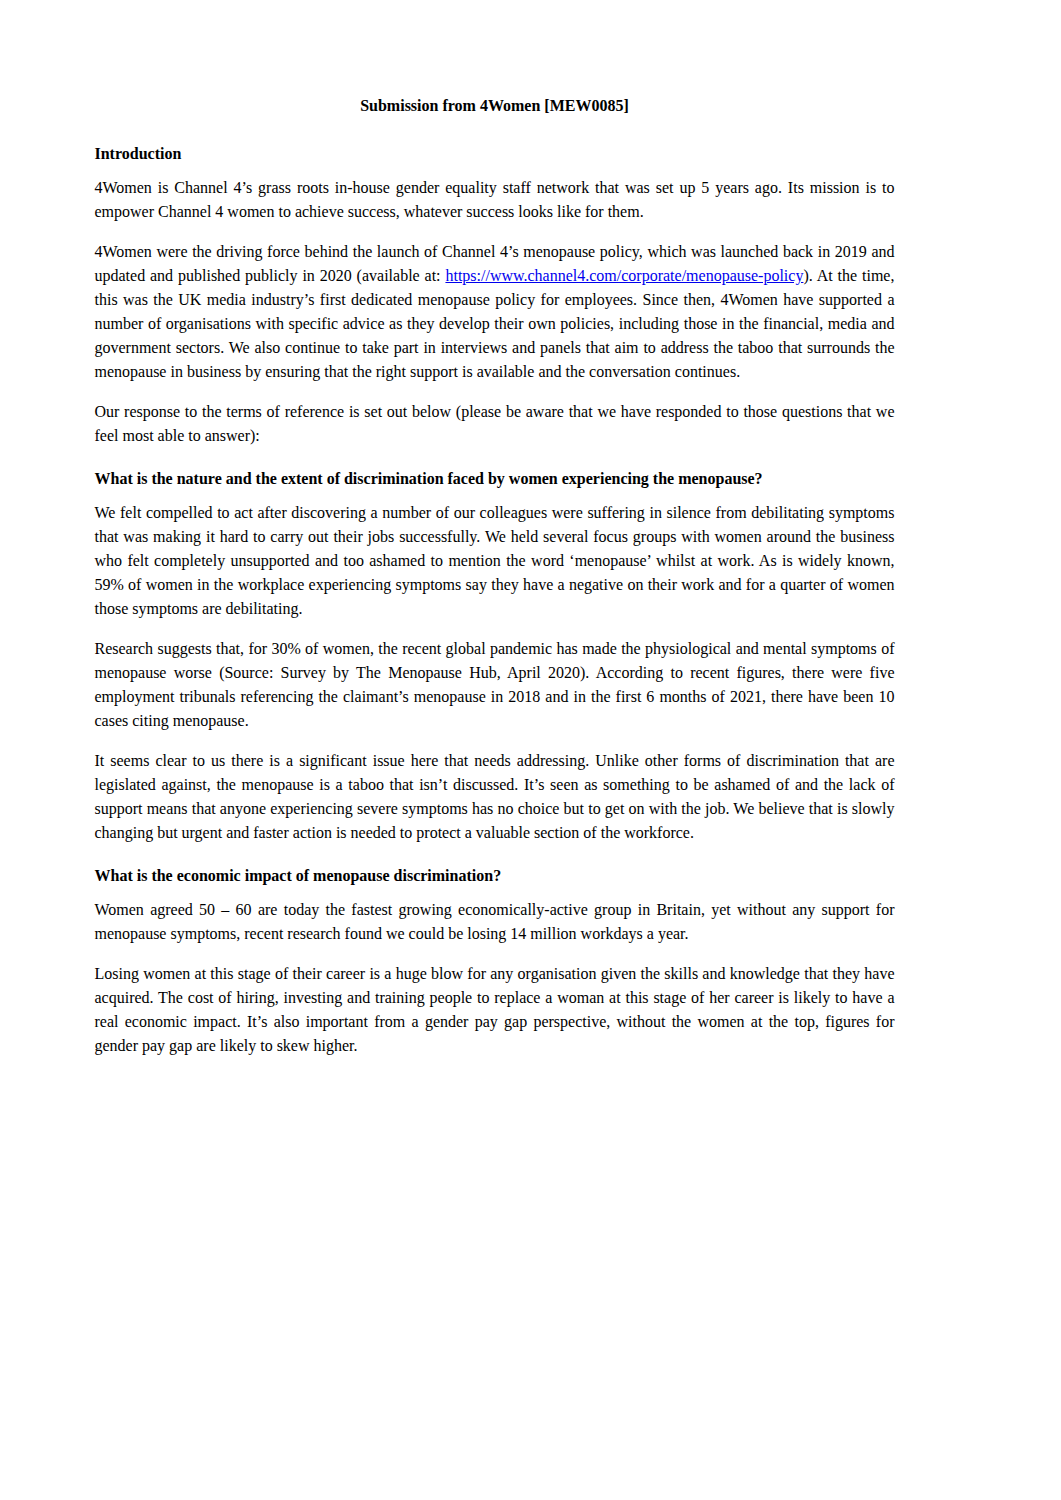Submission from 4Women [MEW0085]
Introduction
4Women is Channel 4’s grass roots in-house gender equality staff network that was set up 5 years ago. Its mission is to empower Channel 4 women to achieve success, whatever success looks like for them.
4Women were the driving force behind the launch of Channel 4’s menopause policy, which was launched back in 2019 and updated and published publicly in 2020 (available at: https://www.channel4.com/corporate/menopause-policy). At the time, this was the UK media industry’s first dedicated menopause policy for employees. Since then, 4Women have supported a number of organisations with specific advice as they develop their own policies, including those in the financial, media and government sectors. We also continue to take part in interviews and panels that aim to address the taboo that surrounds the menopause in business by ensuring that the right support is available and the conversation continues.
Our response to the terms of reference is set out below (please be aware that we have responded to those questions that we feel most able to answer):
What is the nature and the extent of discrimination faced by women experiencing the menopause?
We felt compelled to act after discovering a number of our colleagues were suffering in silence from debilitating symptoms that was making it hard to carry out their jobs successfully. We held several focus groups with women around the business who felt completely unsupported and too ashamed to mention the word ‘menopause’ whilst at work. As is widely known, 59% of women in the workplace experiencing symptoms say they have a negative on their work and for a quarter of women those symptoms are debilitating.
Research suggests that, for 30% of women, the recent global pandemic has made the physiological and mental symptoms of menopause worse (Source: Survey by The Menopause Hub, April 2020). According to recent figures, there were five employment tribunals referencing the claimant’s menopause in 2018 and in the first 6 months of 2021, there have been 10 cases citing menopause.
It seems clear to us there is a significant issue here that needs addressing. Unlike other forms of discrimination that are legislated against, the menopause is a taboo that isn’t discussed. It’s seen as something to be ashamed of and the lack of support means that anyone experiencing severe symptoms has no choice but to get on with the job. We believe that is slowly changing but urgent and faster action is needed to protect a valuable section of the workforce.
What is the economic impact of menopause discrimination?
Women agreed 50 – 60 are today the fastest growing economically-active group in Britain, yet without any support for menopause symptoms, recent research found we could be losing 14 million workdays a year.
Losing women at this stage of their career is a huge blow for any organisation given the skills and knowledge that they have acquired. The cost of hiring, investing and training people to replace a woman at this stage of her career is likely to have a real economic impact. It’s also important from a gender pay gap perspective, without the women at the top, figures for gender pay gap are likely to skew higher.